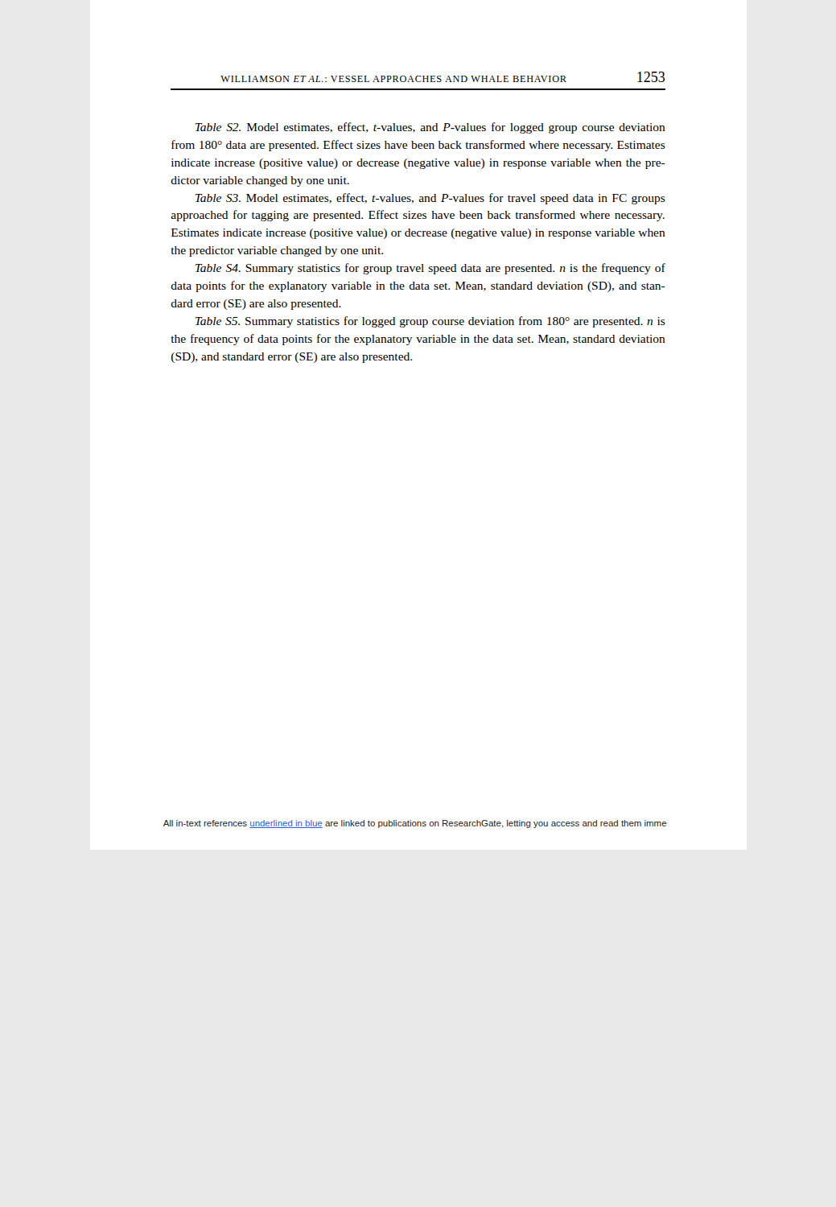Williamson et al.: Vessel Approaches and Whale Behavior
1253
Table S2. Model estimates, effect, t-values, and P-values for logged group course deviation from 180° data are presented. Effect sizes have been back transformed where necessary. Estimates indicate increase (positive value) or decrease (negative value) in response variable when the predictor variable changed by one unit.
Table S3. Model estimates, effect, t-values, and P-values for travel speed data in FC groups approached for tagging are presented. Effect sizes have been back transformed where necessary. Estimates indicate increase (positive value) or decrease (negative value) in response variable when the predictor variable changed by one unit.
Table S4. Summary statistics for group travel speed data are presented. n is the frequency of data points for the explanatory variable in the data set. Mean, standard deviation (SD), and standard error (SE) are also presented.
Table S5. Summary statistics for logged group course deviation from 180° are presented. n is the frequency of data points for the explanatory variable in the data set. Mean, standard deviation (SD), and standard error (SE) are also presented.
All in-text references underlined in blue are linked to publications on ResearchGate, letting you access and read them imme